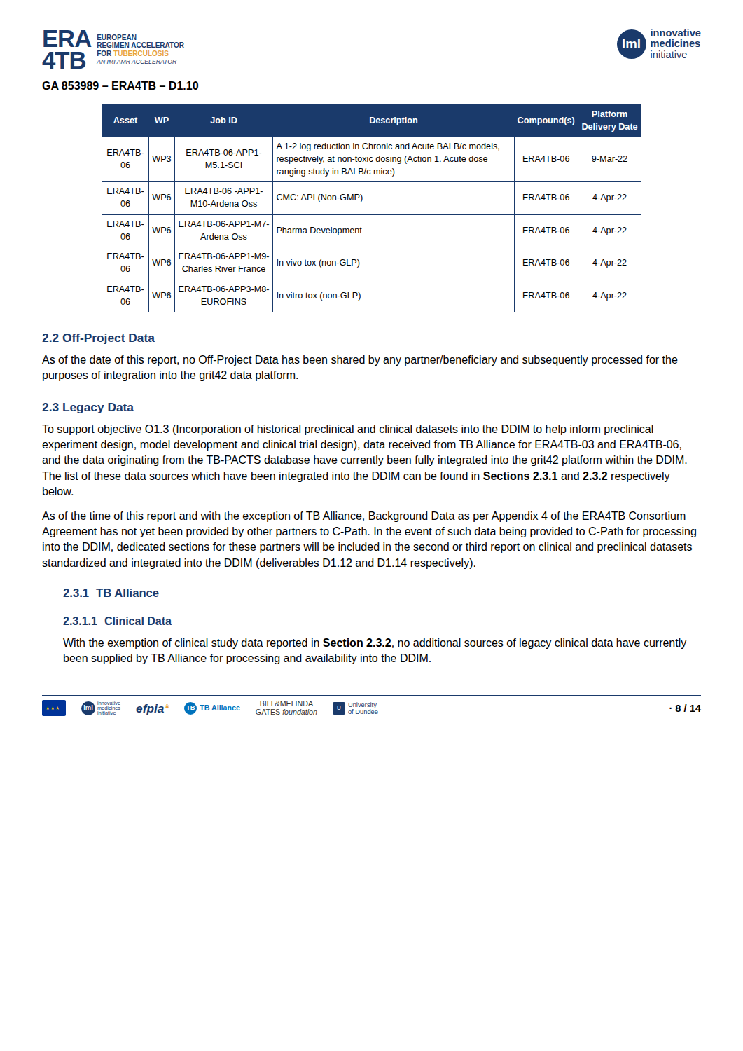ERA
4TB
EUROPEAN
REGIMEN ACCELERATOR
FOR TUBERCULOSIS
an IMI AMR Accelerator
imi
innovative
medicines
initiative
GA 853989 – ERA4TB – D1.10
| Asset | WP | Job ID | Description | Compound(s) | Platform Delivery Date |
| --- | --- | --- | --- | --- | --- |
| ERA4TB-06 | WP3 | ERA4TB-06-APP1-M5.1-SCI | A 1-2 log reduction in Chronic and Acute BALB/c models, respectively, at non-toxic dosing (Action 1. Acute dose ranging study in BALB/c mice) | ERA4TB-06 | 9-Mar-22 |
| ERA4TB-06 | WP6 | ERA4TB-06 -APP1-M10-Ardena Oss | CMC: API (Non-GMP) | ERA4TB-06 | 4-Apr-22 |
| ERA4TB-06 | WP6 | ERA4TB-06-APP1-M7-Ardena Oss | Pharma Development | ERA4TB-06 | 4-Apr-22 |
| ERA4TB-06 | WP6 | ERA4TB-06-APP1-M9-Charles River France | In vivo tox (non-GLP) | ERA4TB-06 | 4-Apr-22 |
| ERA4TB-06 | WP6 | ERA4TB-06-APP3-M8-EUROFINS | In vitro tox (non-GLP) | ERA4TB-06 | 4-Apr-22 |
2.2 Off-Project Data
As of the date of this report, no Off-Project Data has been shared by any partner/beneficiary and subsequently processed for the purposes of integration into the grit42 data platform.
2.3 Legacy Data
To support objective O1.3 (Incorporation of historical preclinical and clinical datasets into the DDIM to help inform preclinical experiment design, model development and clinical trial design), data received from TB Alliance for ERA4TB-03 and ERA4TB-06, and the data originating from the TB-PACTS database have currently been fully integrated into the grit42 platform within the DDIM. The list of these data sources which have been integrated into the DDIM can be found in Sections 2.3.1 and 2.3.2 respectively below.
As of the time of this report and with the exception of TB Alliance, Background Data as per Appendix 4 of the ERA4TB Consortium Agreement has not yet been provided by other partners to C-Path. In the event of such data being provided to C-Path for processing into the DDIM, dedicated sections for these partners will be included in the second or third report on clinical and preclinical datasets standardized and integrated into the DDIM (deliverables D1.12 and D1.14 respectively).
2.3.1 TB Alliance
2.3.1.1 Clinical Data
With the exemption of clinical study data reported in Section 2.3.2, no additional sources of legacy clinical data have currently been supplied by TB Alliance for processing and availability into the DDIM.
imi innovative
medicines
initiative efpia* TB TB Alliance BILL&MELINDA
GATES foundation U University
of Dundee
· 8 / 14